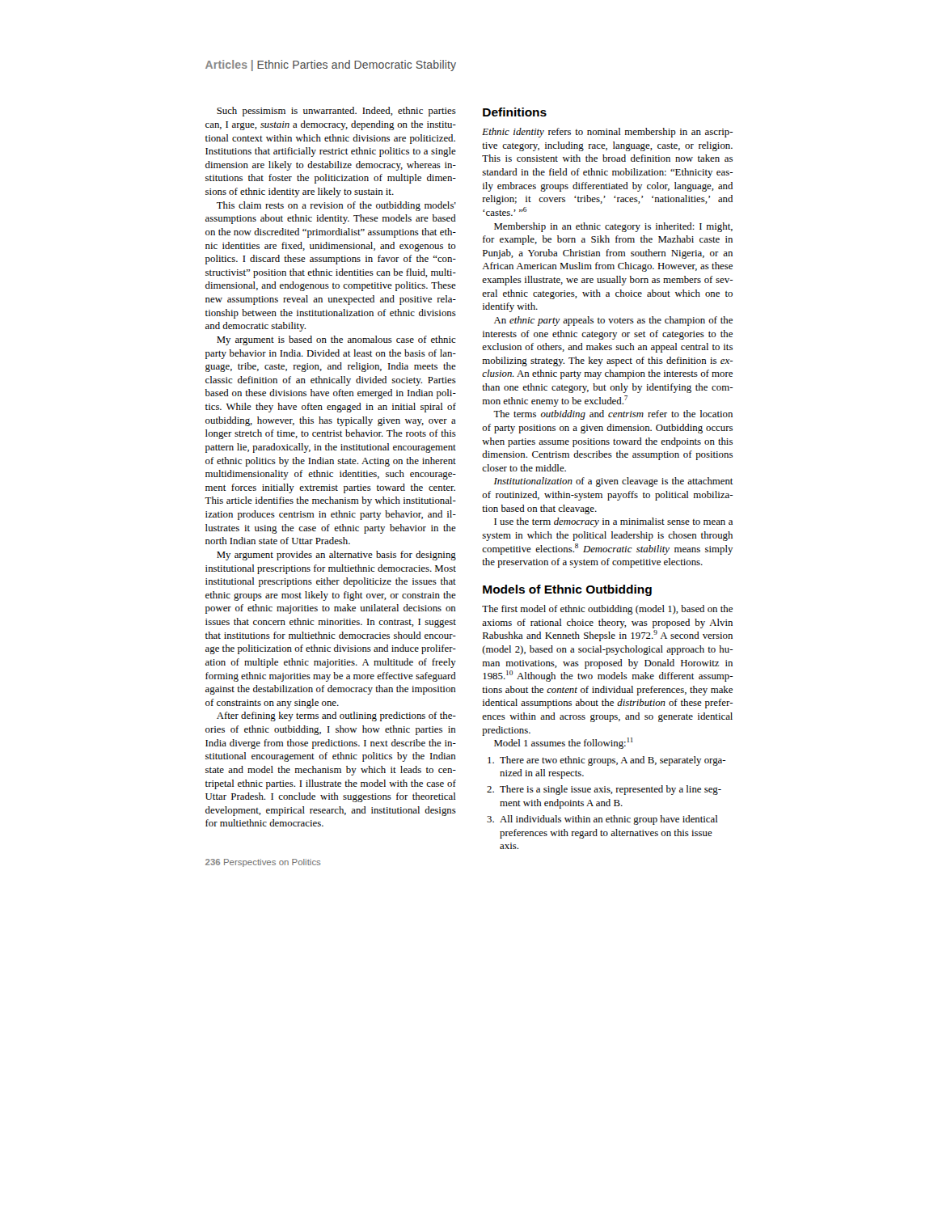Articles | Ethnic Parties and Democratic Stability
Such pessimism is unwarranted. Indeed, ethnic parties can, I argue, sustain a democracy, depending on the institutional context within which ethnic divisions are politicized. Institutions that artificially restrict ethnic politics to a single dimension are likely to destabilize democracy, whereas institutions that foster the politicization of multiple dimensions of ethnic identity are likely to sustain it.
This claim rests on a revision of the outbidding models' assumptions about ethnic identity. These models are based on the now discredited “primordialist” assumptions that ethnic identities are fixed, unidimensional, and exogenous to politics. I discard these assumptions in favor of the “constructivist” position that ethnic identities can be fluid, multidimensional, and endogenous to competitive politics. These new assumptions reveal an unexpected and positive relationship between the institutionalization of ethnic divisions and democratic stability.
My argument is based on the anomalous case of ethnic party behavior in India. Divided at least on the basis of language, tribe, caste, region, and religion, India meets the classic definition of an ethnically divided society. Parties based on these divisions have often emerged in Indian politics. While they have often engaged in an initial spiral of outbidding, however, this has typically given way, over a longer stretch of time, to centrist behavior. The roots of this pattern lie, paradoxically, in the institutional encouragement of ethnic politics by the Indian state. Acting on the inherent multidimensionality of ethnic identities, such encouragement forces initially extremist parties toward the center. This article identifies the mechanism by which institutionalization produces centrism in ethnic party behavior, and illustrates it using the case of ethnic party behavior in the north Indian state of Uttar Pradesh.
My argument provides an alternative basis for designing institutional prescriptions for multiethnic democracies. Most institutional prescriptions either depoliticize the issues that ethnic groups are most likely to fight over, or constrain the power of ethnic majorities to make unilateral decisions on issues that concern ethnic minorities. In contrast, I suggest that institutions for multiethnic democracies should encourage the politicization of ethnic divisions and induce proliferation of multiple ethnic majorities. A multitude of freely forming ethnic majorities may be a more effective safeguard against the destabilization of democracy than the imposition of constraints on any single one.
After defining key terms and outlining predictions of theories of ethnic outbidding, I show how ethnic parties in India diverge from those predictions. I next describe the institutional encouragement of ethnic politics by the Indian state and model the mechanism by which it leads to centripetal ethnic parties. I illustrate the model with the case of Uttar Pradesh. I conclude with suggestions for theoretical development, empirical research, and institutional designs for multiethnic democracies.
Definitions
Ethnic identity refers to nominal membership in an ascriptive category, including race, language, caste, or religion. This is consistent with the broad definition now taken as standard in the field of ethnic mobilization: “Ethnicity easily embraces groups differentiated by color, language, and religion; it covers ‘tribes,’ ‘races,’ ‘nationalities,’ and ‘castes.’ ”6
Membership in an ethnic category is inherited: I might, for example, be born a Sikh from the Mazhabi caste in Punjab, a Yoruba Christian from southern Nigeria, or an African American Muslim from Chicago. However, as these examples illustrate, we are usually born as members of several ethnic categories, with a choice about which one to identify with.
An ethnic party appeals to voters as the champion of the interests of one ethnic category or set of categories to the exclusion of others, and makes such an appeal central to its mobilizing strategy. The key aspect of this definition is exclusion. An ethnic party may champion the interests of more than one ethnic category, but only by identifying the common ethnic enemy to be excluded.7
The terms outbidding and centrism refer to the location of party positions on a given dimension. Outbidding occurs when parties assume positions toward the endpoints on this dimension. Centrism describes the assumption of positions closer to the middle.
Institutionalization of a given cleavage is the attachment of routinized, within-system payoffs to political mobilization based on that cleavage.
I use the term democracy in a minimalist sense to mean a system in which the political leadership is chosen through competitive elections.8 Democratic stability means simply the preservation of a system of competitive elections.
Models of Ethnic Outbidding
The first model of ethnic outbidding (model 1), based on the axioms of rational choice theory, was proposed by Alvin Rabushka and Kenneth Shepsle in 1972.9 A second version (model 2), based on a social-psychological approach to human motivations, was proposed by Donald Horowitz in 1985.10 Although the two models make different assumptions about the content of individual preferences, they make identical assumptions about the distribution of these preferences within and across groups, and so generate identical predictions.
Model 1 assumes the following:11
There are two ethnic groups, A and B, separately organized in all respects.
There is a single issue axis, represented by a line segment with endpoints A and B.
All individuals within an ethnic group have identical preferences with regard to alternatives on this issue axis.
236 Perspectives on Politics